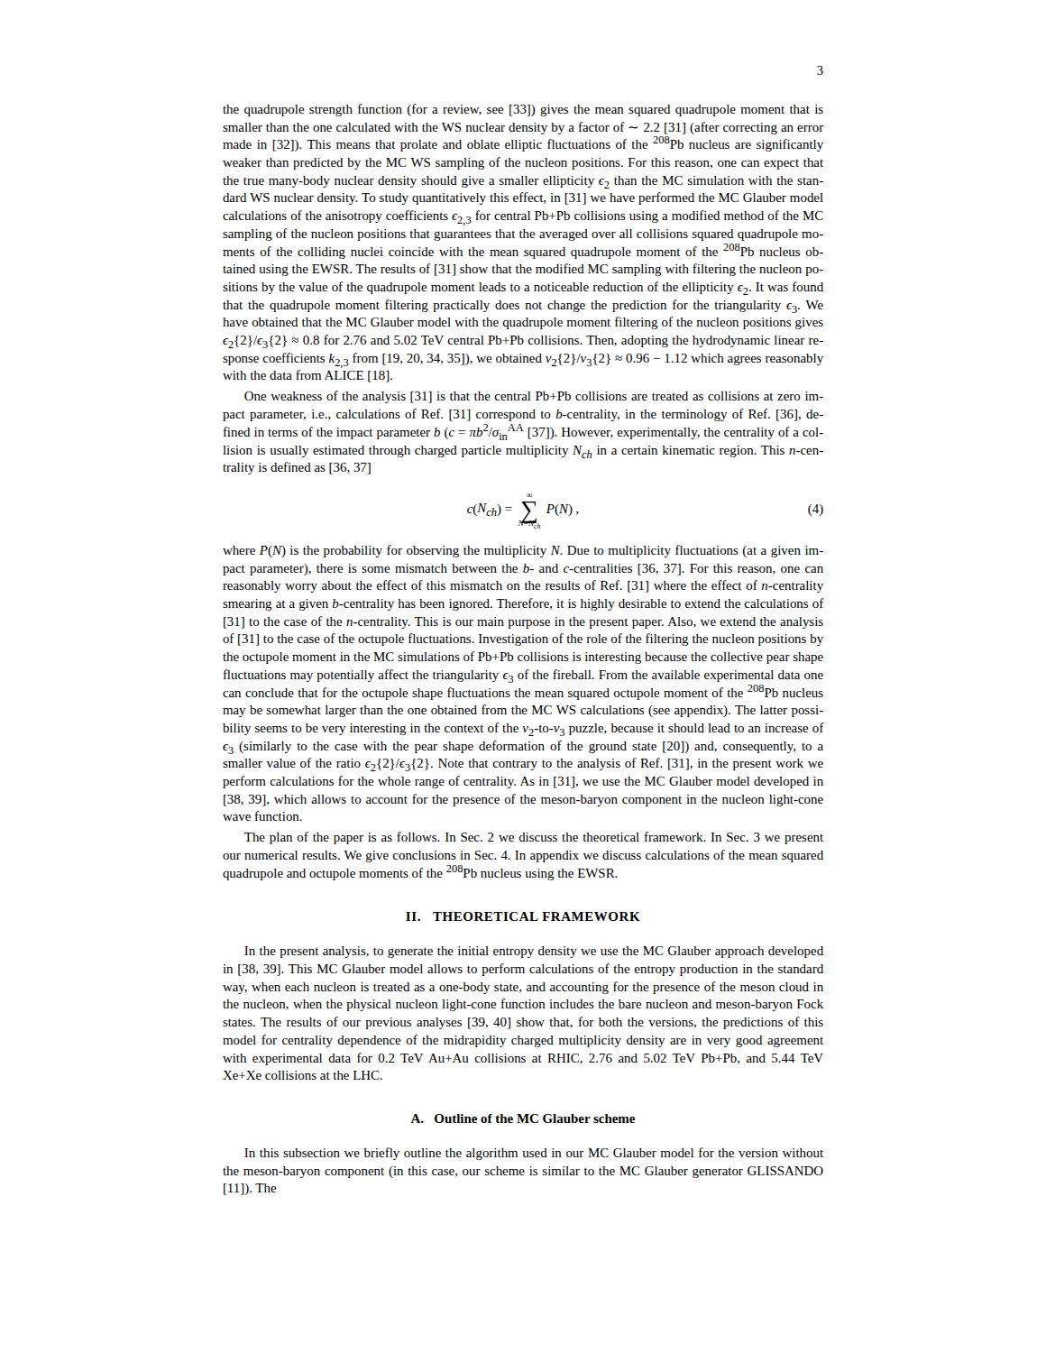3
the quadrupole strength function (for a review, see [33]) gives the mean squared quadrupole moment that is smaller than the one calculated with the WS nuclear density by a factor of ∼ 2.2 [31] (after correcting an error made in [32]). This means that prolate and oblate elliptic fluctuations of the 208Pb nucleus are significantly weaker than predicted by the MC WS sampling of the nucleon positions. For this reason, one can expect that the true many-body nuclear density should give a smaller ellipticity ϵ2 than the MC simulation with the standard WS nuclear density. To study quantitatively this effect, in [31] we have performed the MC Glauber model calculations of the anisotropy coefficients ϵ2,3 for central Pb+Pb collisions using a modified method of the MC sampling of the nucleon positions that guarantees that the averaged over all collisions squared quadrupole moments of the colliding nuclei coincide with the mean squared quadrupole moment of the 208Pb nucleus obtained using the EWSR. The results of [31] show that the modified MC sampling with filtering the nucleon positions by the value of the quadrupole moment leads to a noticeable reduction of the ellipticity ϵ2. It was found that the quadrupole moment filtering practically does not change the prediction for the triangularity ϵ3. We have obtained that the MC Glauber model with the quadrupole moment filtering of the nucleon positions gives ϵ2{2}/ϵ3{2} ≈ 0.8 for 2.76 and 5.02 TeV central Pb+Pb collisions. Then, adopting the hydrodynamic linear response coefficients k2,3 from [19, 20, 34, 35]), we obtained v2{2}/v3{2} ≈ 0.96 − 1.12 which agrees reasonably with the data from ALICE [18].
One weakness of the analysis [31] is that the central Pb+Pb collisions are treated as collisions at zero impact parameter, i.e., calculations of Ref. [31] correspond to b-centrality, in the terminology of Ref. [36], defined in terms of the impact parameter b (c = πb2/σinAA [37]). However, experimentally, the centrality of a collision is usually estimated through charged particle multiplicity Nch in a certain kinematic region. This n-centrality is defined as [36, 37]
c(Nch) = ∞ ∑ N=Nch P(N) , (4)
where P(N) is the probability for observing the multiplicity N. Due to multiplicity fluctuations (at a given impact parameter), there is some mismatch between the b- and c-centralities [36, 37]. For this reason, one can reasonably worry about the effect of this mismatch on the results of Ref. [31] where the effect of n-centrality smearing at a given b-centrality has been ignored. Therefore, it is highly desirable to extend the calculations of [31] to the case of the n-centrality. This is our main purpose in the present paper. Also, we extend the analysis of [31] to the case of the octupole fluctuations. Investigation of the role of the filtering the nucleon positions by the octupole moment in the MC simulations of Pb+Pb collisions is interesting because the collective pear shape fluctuations may potentially affect the triangularity ϵ3 of the fireball. From the available experimental data one can conclude that for the octupole shape fluctuations the mean squared octupole moment of the 208Pb nucleus may be somewhat larger than the one obtained from the MC WS calculations (see appendix). The latter possibility seems to be very interesting in the context of the v2-to-v3 puzzle, because it should lead to an increase of ϵ3 (similarly to the case with the pear shape deformation of the ground state [20]) and, consequently, to a smaller value of the ratio ϵ2{2}/ϵ3{2}. Note that contrary to the analysis of Ref. [31], in the present work we perform calculations for the whole range of centrality. As in [31], we use the MC Glauber model developed in [38, 39], which allows to account for the presence of the meson-baryon component in the nucleon light-cone wave function.
The plan of the paper is as follows. In Sec. 2 we discuss the theoretical framework. In Sec. 3 we present our numerical results. We give conclusions in Sec. 4. In appendix we discuss calculations of the mean squared quadrupole and octupole moments of the 208Pb nucleus using the EWSR.
II. THEORETICAL FRAMEWORK
In the present analysis, to generate the initial entropy density we use the MC Glauber approach developed in [38, 39]. This MC Glauber model allows to perform calculations of the entropy production in the standard way, when each nucleon is treated as a one-body state, and accounting for the presence of the meson cloud in the nucleon, when the physical nucleon light-cone function includes the bare nucleon and meson-baryon Fock states. The results of our previous analyses [39, 40] show that, for both the versions, the predictions of this model for centrality dependence of the midrapidity charged multiplicity density are in very good agreement with experimental data for 0.2 TeV Au+Au collisions at RHIC, 2.76 and 5.02 TeV Pb+Pb, and 5.44 TeV Xe+Xe collisions at the LHC.
A. Outline of the MC Glauber scheme
In this subsection we briefly outline the algorithm used in our MC Glauber model for the version without the meson-baryon component (in this case, our scheme is similar to the MC Glauber generator GLISSANDO [11]). The